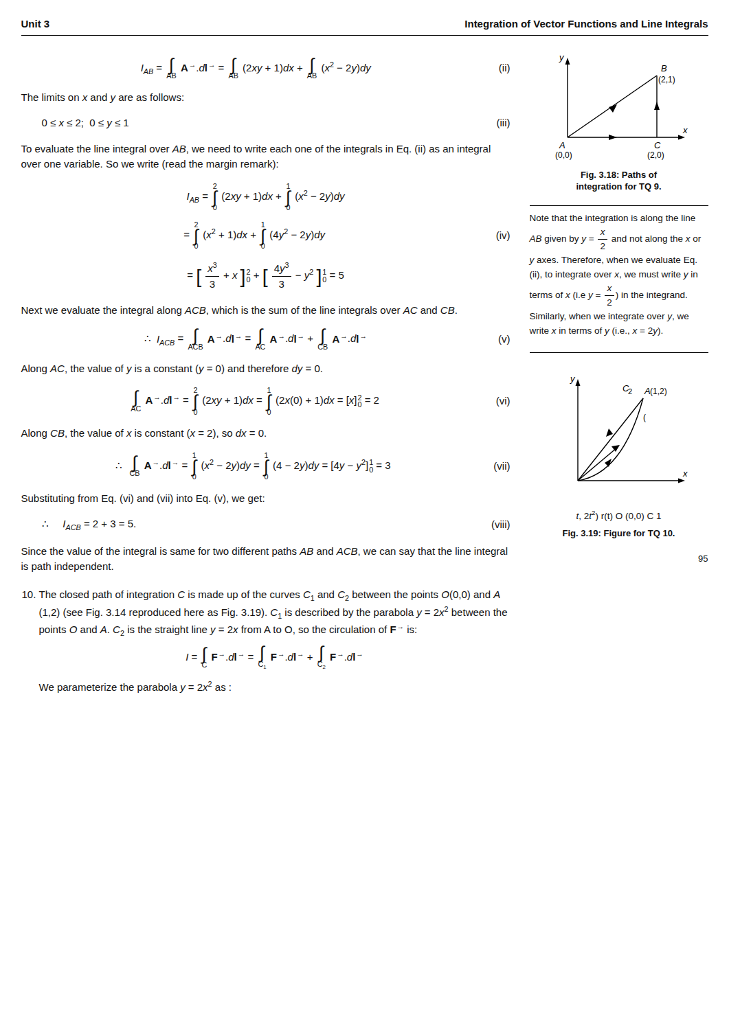Unit 3 Integration of Vector Functions and Line Integrals
IAB = ∫AB A.dl = ∫AB (2xy + 1)dx + ∫AB (x2 − 2y)dy
(ii)
The limits on x and y are as follows:
0 ≤ x ≤ 2; 0 ≤ y ≤ 1
(iii)
To evaluate the line integral over AB, we need to write each one of the integrals in Eq. (ii) as an integral over one variable. So we write (read the margin remark):
IAB = 2∫0 (2xy + 1)dx + 1∫0 (x2 − 2y)dy
= 2∫0 (x2 + 1)dx + 1∫0 (4y2 − 2y)dy
(iv)
= [ x33 + x ] 20 + [ 4y33 − y2 ] 10 = 5
Next we evaluate the integral along ACB, which is the sum of the line integrals over AC and CB.
∴ IACB = ∫ACB A.dl = ∫AC A.dl + ∫CB A.dl
(v)
Along AC, the value of y is a constant (y = 0) and therefore dy = 0.
∫AC A.dl = 2∫0 (2xy + 1)dx = 1∫0 (2x(0) + 1)dx = [x]20 = 2
(vi)
Along CB, the value of x is constant (x = 2), so dx = 0.
∴ ∫CB A.dl = 1∫0 (x2 − 2y)dy = 1∫0 (4 − 2y)dy = [4y − y2]10 = 3
(vii)
Substituting from Eq. (vi) and (vii) into Eq. (v), we get:
∴ IACB = 2 + 3 = 5.
(viii)
Since the value of the integral is same for two different paths AB and ACB, we can say that the line integral is path independent.
The closed path of integration C is made up of the curves C1 and C2 between the points O(0,0) and A (1,2) (see Fig. 3.14 reproduced here as Fig. 3.19). C1 is described by the parabola y = 2x2 between the points O and A. C2 is the straight line y = 2x from A to O, so the circulation of F is:
I = ∫C F.dl = ∫C1 F.dl + ∫C2 F.dl
We parameterize the parabola y = 2x2 as :
y x B (2,1) A (0,0) C (2,0)
Fig. 3.18: Paths of
integration for TQ 9.
Note that the integration is along the line AB given by y = x 2 and not along the x or y axes. Therefore, when we evaluate Eq. (ii), to integrate over x, we must write y in terms of x (i.e y = x 2) in the integrand. Similarly, when we integrate over y, we write x in terms of y (i.e., x = 2y).
y x A (1,2) C 2 (t, 2t2) r(t) O (0,0) C 1
Fig. 3.19: Figure for TQ 10.
95